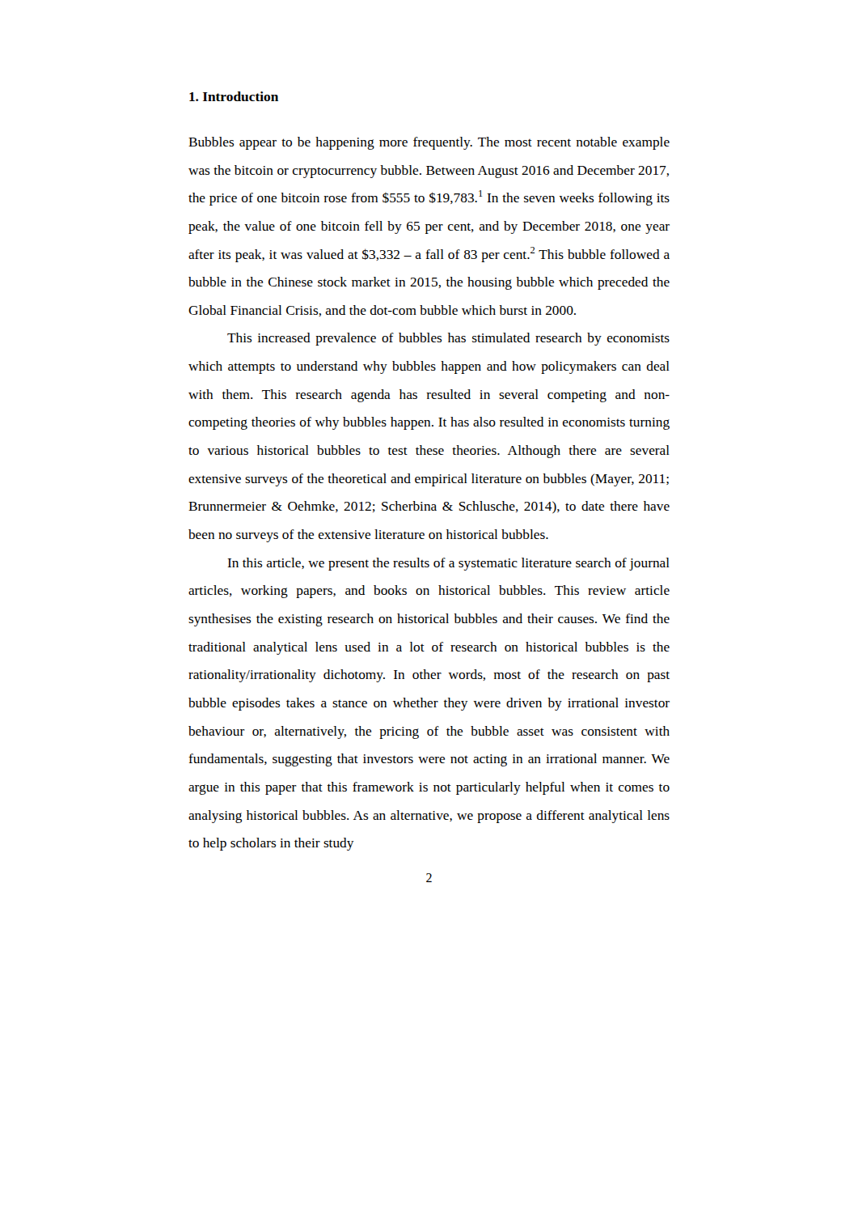1. Introduction
Bubbles appear to be happening more frequently. The most recent notable example was the bitcoin or cryptocurrency bubble. Between August 2016 and December 2017, the price of one bitcoin rose from $555 to $19,783.1 In the seven weeks following its peak, the value of one bitcoin fell by 65 per cent, and by December 2018, one year after its peak, it was valued at $3,332 – a fall of 83 per cent.2 This bubble followed a bubble in the Chinese stock market in 2015, the housing bubble which preceded the Global Financial Crisis, and the dot-com bubble which burst in 2000.
This increased prevalence of bubbles has stimulated research by economists which attempts to understand why bubbles happen and how policymakers can deal with them. This research agenda has resulted in several competing and non-competing theories of why bubbles happen. It has also resulted in economists turning to various historical bubbles to test these theories. Although there are several extensive surveys of the theoretical and empirical literature on bubbles (Mayer, 2011; Brunnermeier & Oehmke, 2012; Scherbina & Schlusche, 2014), to date there have been no surveys of the extensive literature on historical bubbles.
In this article, we present the results of a systematic literature search of journal articles, working papers, and books on historical bubbles. This review article synthesises the existing research on historical bubbles and their causes. We find the traditional analytical lens used in a lot of research on historical bubbles is the rationality/irrationality dichotomy. In other words, most of the research on past bubble episodes takes a stance on whether they were driven by irrational investor behaviour or, alternatively, the pricing of the bubble asset was consistent with fundamentals, suggesting that investors were not acting in an irrational manner. We argue in this paper that this framework is not particularly helpful when it comes to analysing historical bubbles. As an alternative, we propose a different analytical lens to help scholars in their study
2